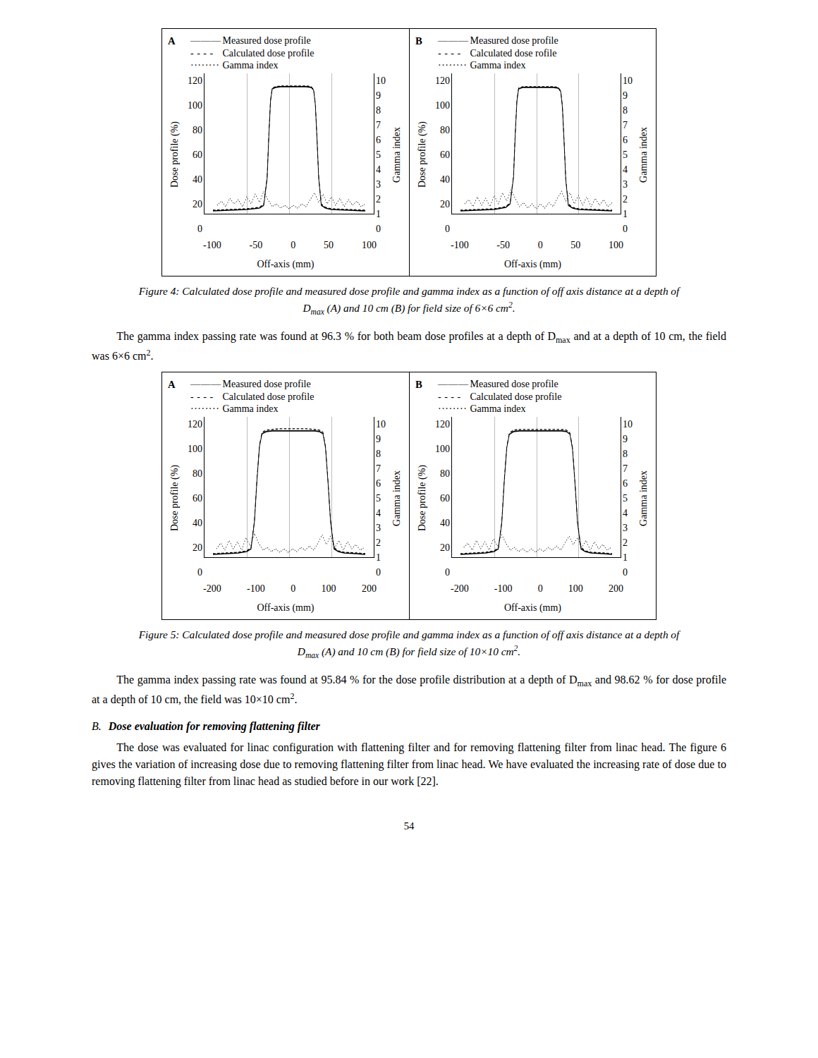A
——— Measured dose profile
- - - - Calculated dose profile
········ Gamma index
Dose profile (%)
120100806040200
109876543210
Gamma index
-100-50050100
Off-axis (mm)
B
——— Measured dose profile
- - - - Calculated dose rofile
········ Gamma index
Dose profile (%)
120100806040200
109876543210
Gamma index
-100-50050100
Off-axis (mm)
Figure 4: Calculated dose profile and measured dose profile and gamma index as a function of off axis distance at a depth of Dmax (A) and 10 cm (B) for field size of 6×6 cm2.
The gamma index passing rate was found at 96.3 % for both beam dose profiles at a depth of Dmax and at a depth of 10 cm, the field was 6×6 cm2.
A
——— Measured dose profile
- - - - Calculated dose profile
········ Gamma index
Dose profile (%)
120100806040200
109876543210
Gamma index
-200-1000100200
Off-axis (mm)
B
——— Measured dose profile
- - - - Calculated dose profile
········ Gamma index
Dose profile (%)
120100806040200
109876543210
Gamma index
-200-1000100200
Off-axis (mm)
Figure 5: Calculated dose profile and measured dose profile and gamma index as a function of off axis distance at a depth of Dmax (A) and 10 cm (B) for field size of 10×10 cm2.
The gamma index passing rate was found at 95.84 % for the dose profile distribution at a depth of Dmax and 98.62 % for dose profile at a depth of 10 cm, the field was 10×10 cm2.
B. Dose evaluation for removing flattening filter
The dose was evaluated for linac configuration with flattening filter and for removing flattening filter from linac head. The figure 6 gives the variation of increasing dose due to removing flattening filter from linac head. We have evaluated the increasing rate of dose due to removing flattening filter from linac head as studied before in our work [22].
54